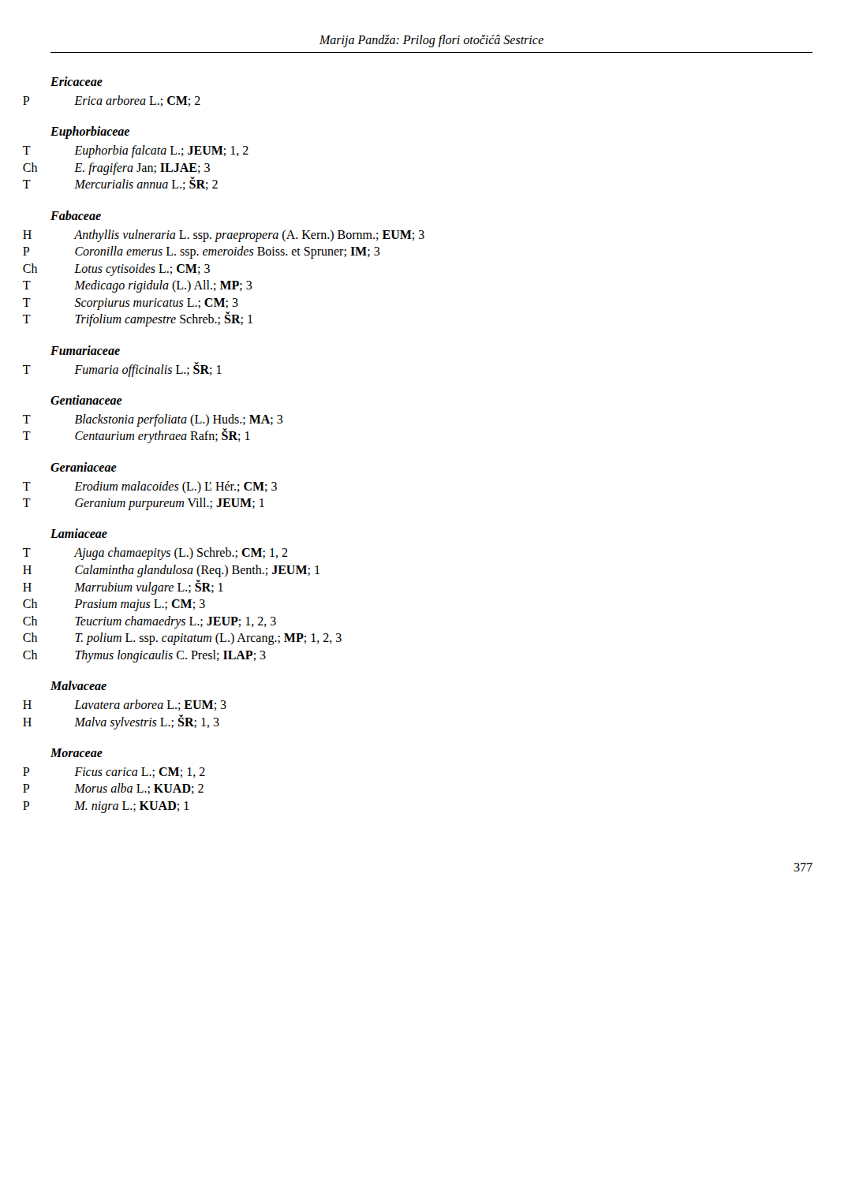Marija Pandža: Prilog flori otočićâ Sestrice
Ericaceae
PErica arborea L.; CM; 2
Euphorbiaceae
TEuphorbia falcata L.; JEUM; 1, 2
Ch E. fragifera Jan; ILJAE; 3
TMercurialis annua L.; ŠR; 2
Fabaceae
HAnthyllis vulneraria L. ssp. praepropera (A. Kern.) Bornm.; EUM; 3
PCoronilla emerus L. ssp. emeroides Boiss. et Spruner; IM; 3
Ch Lotus cytisoides L.; CM; 3
TMedicago rigidula (L.) All.; MP; 3
TScorpiurus muricatus L.; CM; 3
TTrifolium campestre Schreb.; ŠR; 1
Fumariaceae
TFumaria officinalis L.; ŠR; 1
Gentianaceae
TBlackstonia perfoliata (L.) Huds.; MA; 3
TCentaurium erythraea Rafn; ŠR; 1
Geraniaceae
TErodium malacoides (L.) Ľ Hér.; CM; 3
TGeranium purpureum Vill.; JEUM; 1
Lamiaceae
TAjuga chamaepitys (L.) Schreb.; CM; 1, 2
HCalamintha glandulosa (Req.) Benth.; JEUM; 1
HMarrubium vulgare L.; ŠR; 1
Ch Prasium majus L.; CM; 3
Ch Teucrium chamaedrys L.; JEUP; 1, 2, 3
Ch T. polium L. ssp. capitatum (L.) Arcang.; MP; 1, 2, 3
Ch Thymus longicaulis C. Presl; ILAP; 3
Malvaceae
HLavatera arborea L.; EUM; 3
HMalva sylvestris L.; ŠR; 1, 3
Moraceae
PFicus carica L.; CM; 1, 2
PMorus alba L.; KUAD; 2
PM. nigra L.; KUAD; 1
377